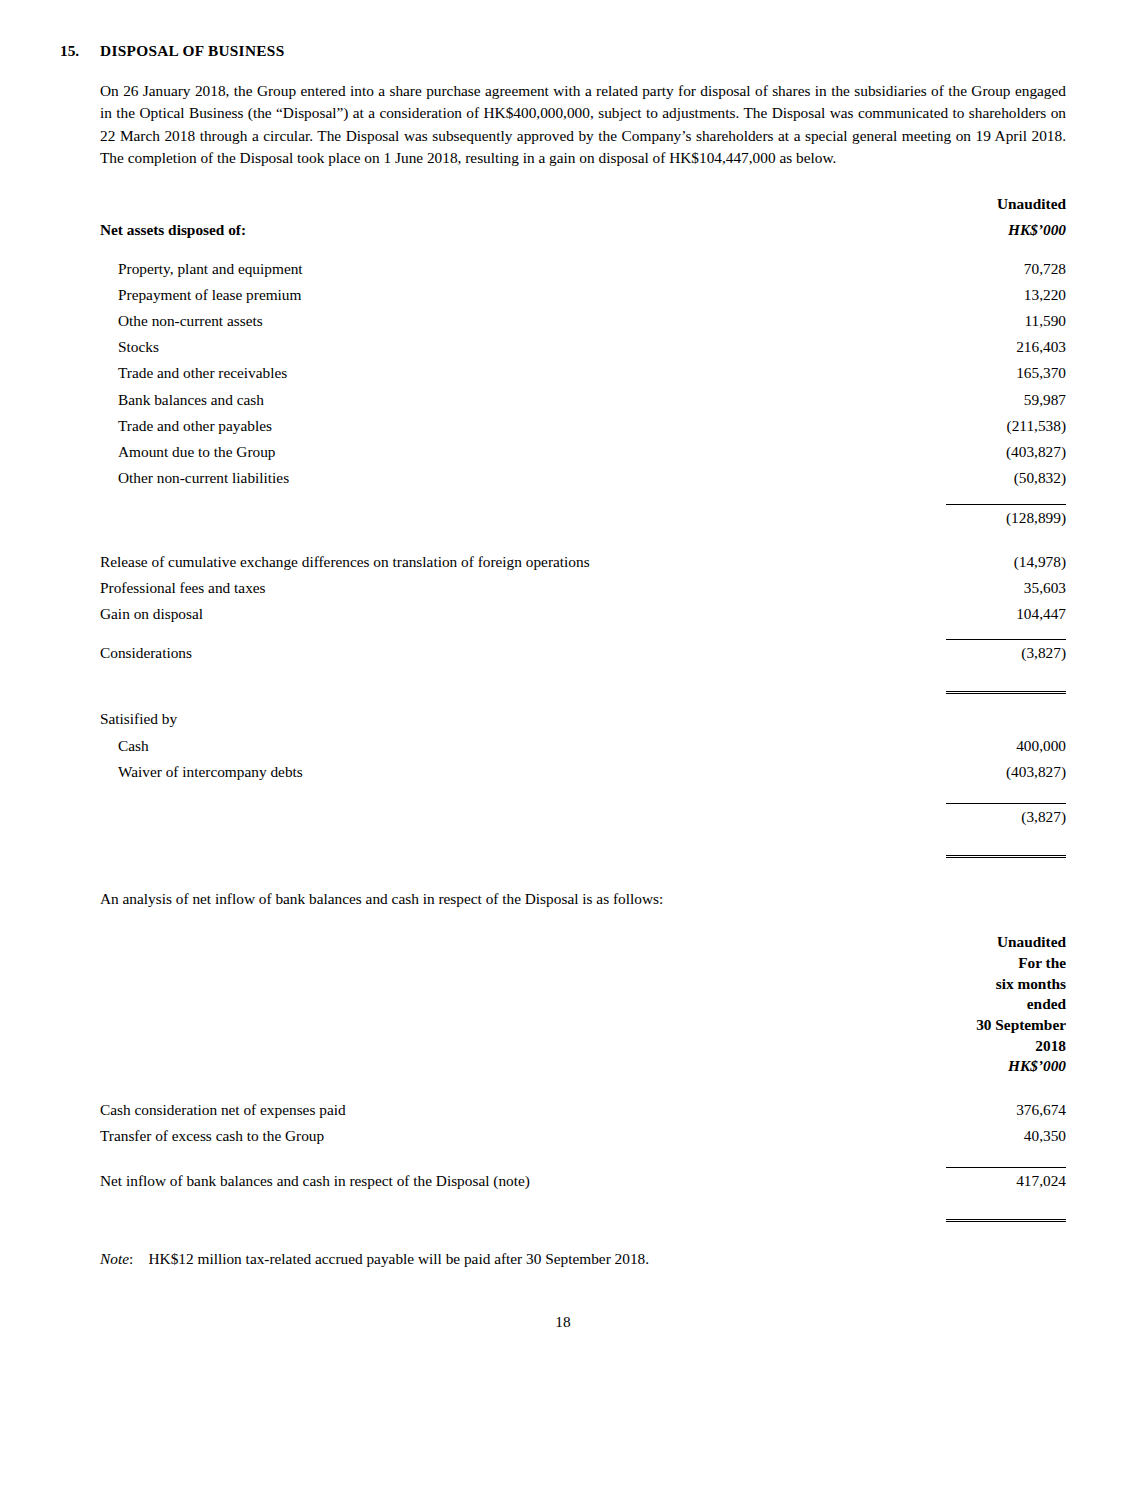15. DISPOSAL OF BUSINESS
On 26 January 2018, the Group entered into a share purchase agreement with a related party for disposal of shares in the subsidiaries of the Group engaged in the Optical Business (the “Disposal”) at a consideration of HK$400,000,000, subject to adjustments. The Disposal was communicated to shareholders on 22 March 2018 through a circular. The Disposal was subsequently approved by the Company’s shareholders at a special general meeting on 19 April 2018. The completion of the Disposal took place on 1 June 2018, resulting in a gain on disposal of HK$104,447,000 as below.
| | Unaudited |
| Net assets disposed of: | HK$’000 |
| Property, plant and equipment | 70,728 |
| Prepayment of lease premium | 13,220 |
| Othe non-current assets | 11,590 |
| Stocks | 216,403 |
| Trade and other receivables | 165,370 |
| Bank balances and cash | 59,987 |
| Trade and other payables | (211,538) |
| Amount due to the Group | (403,827) |
| Other non-current liabilities | (50,832) |
| | (128,899) |
| Release of cumulative exchange differences on translation of foreign operations | (14,978) |
| Professional fees and taxes | 35,603 |
| Gain on disposal | 104,447 |
| Considerations | (3,827) |
| Satisified by | |
| Cash | 400,000 |
| Waiver of intercompany debts | (403,827) |
| | (3,827) |
An analysis of net inflow of bank balances and cash in respect of the Disposal is as follows:
| | Unaudited For the six months ended 30 September 2018 HK$’000 |
| Cash consideration net of expenses paid | 376,674 |
| Transfer of excess cash to the Group | 40,350 |
| Net inflow of bank balances and cash in respect of the Disposal (note) | 417,024 |
Note: HK$12 million tax-related accrued payable will be paid after 30 September 2018.
18